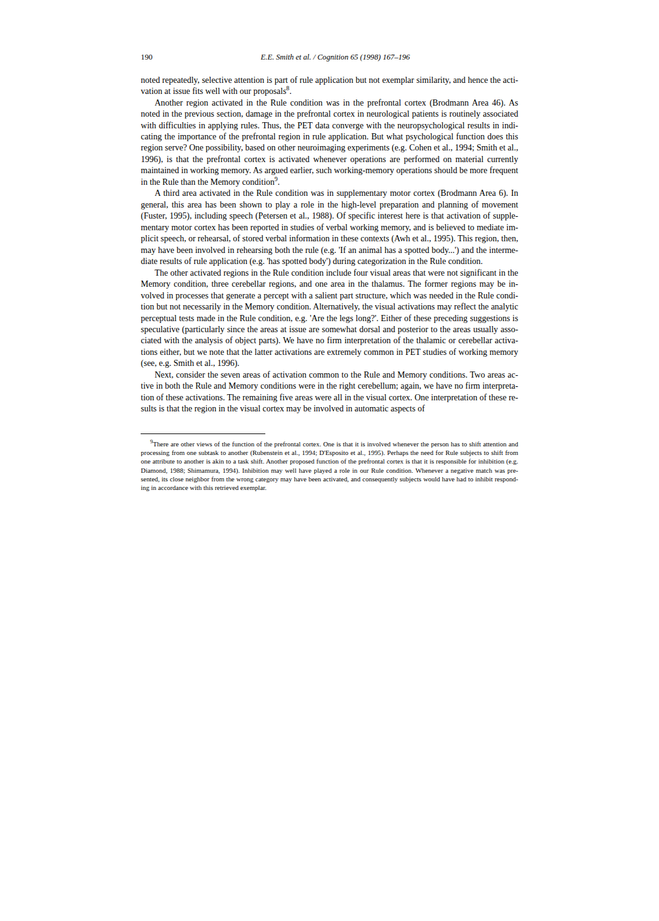190 E.E. Smith et al. / Cognition 65 (1998) 167–196
noted repeatedly, selective attention is part of rule application but not exemplar similarity, and hence the activation at issue fits well with our proposals8.
Another region activated in the Rule condition was in the prefrontal cortex (Brodmann Area 46). As noted in the previous section, damage in the prefrontal cortex in neurological patients is routinely associated with difficulties in applying rules. Thus, the PET data converge with the neuropsychological results in indicating the importance of the prefrontal region in rule application. But what psychological function does this region serve? One possibility, based on other neuroimaging experiments (e.g. Cohen et al., 1994; Smith et al., 1996), is that the prefrontal cortex is activated whenever operations are performed on material currently maintained in working memory. As argued earlier, such working-memory operations should be more frequent in the Rule than the Memory condition9.
A third area activated in the Rule condition was in supplementary motor cortex (Brodmann Area 6). In general, this area has been shown to play a role in the high-level preparation and planning of movement (Fuster, 1995), including speech (Petersen et al., 1988). Of specific interest here is that activation of supplementary motor cortex has been reported in studies of verbal working memory, and is believed to mediate implicit speech, or rehearsal, of stored verbal information in these contexts (Awh et al., 1995). This region, then, may have been involved in rehearsing both the rule (e.g. 'If an animal has a spotted body...') and the intermediate results of rule application (e.g. 'has spotted body') during categorization in the Rule condition.
The other activated regions in the Rule condition include four visual areas that were not significant in the Memory condition, three cerebellar regions, and one area in the thalamus. The former regions may be involved in processes that generate a percept with a salient part structure, which was needed in the Rule condition but not necessarily in the Memory condition. Alternatively, the visual activations may reflect the analytic perceptual tests made in the Rule condition, e.g. 'Are the legs long?'. Either of these preceding suggestions is speculative (particularly since the areas at issue are somewhat dorsal and posterior to the areas usually associated with the analysis of object parts). We have no firm interpretation of the thalamic or cerebellar activations either, but we note that the latter activations are extremely common in PET studies of working memory (see, e.g. Smith et al., 1996).
Next, consider the seven areas of activation common to the Rule and Memory conditions. Two areas active in both the Rule and Memory conditions were in the right cerebellum; again, we have no firm interpretation of these activations. The remaining five areas were all in the visual cortex. One interpretation of these results is that the region in the visual cortex may be involved in automatic aspects of
9There are other views of the function of the prefrontal cortex. One is that it is involved whenever the person has to shift attention and processing from one subtask to another (Rubenstein et al., 1994; D'Esposito et al., 1995). Perhaps the need for Rule subjects to shift from one attribute to another is akin to a task shift. Another proposed function of the prefrontal cortex is that it is responsible for inhibition (e.g. Diamond, 1988; Shimamura, 1994). Inhibition may well have played a role in our Rule condition. Whenever a negative match was presented, its close neighbor from the wrong category may have been activated, and consequently subjects would have had to inhibit responding in accordance with this retrieved exemplar.